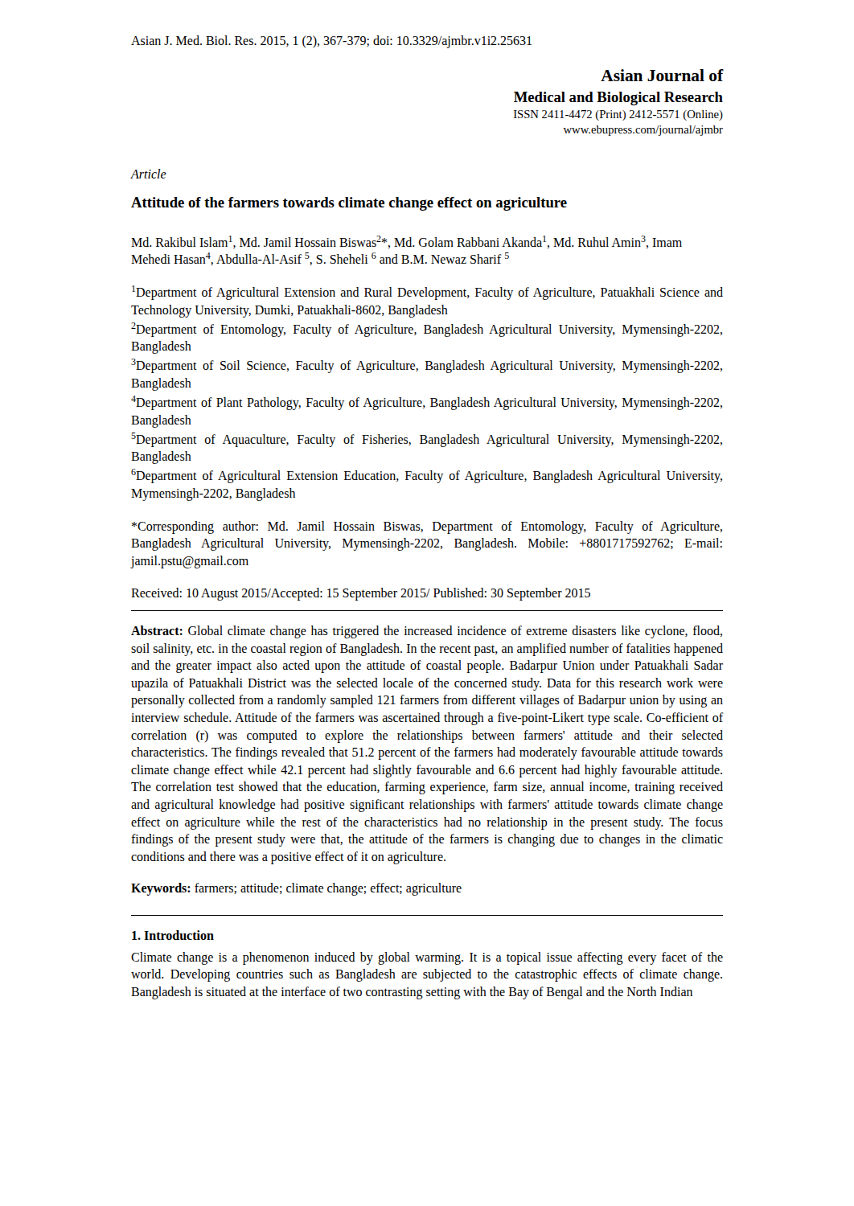Asian J. Med. Biol. Res. 2015, 1 (2), 367-379; doi: 10.3329/ajmbr.v1i2.25631
Asian Journal of Medical and Biological Research ISSN 2411-4472 (Print) 2412-5571 (Online) www.ebupress.com/journal/ajmbr
Article
Attitude of the farmers towards climate change effect on agriculture
Md. Rakibul Islam1, Md. Jamil Hossain Biswas2*, Md. Golam Rabbani Akanda1, Md. Ruhul Amin3, Imam Mehedi Hasan4, Abdulla-Al-Asif 5, S. Sheheli 6 and B.M. Newaz Sharif 5
1Department of Agricultural Extension and Rural Development, Faculty of Agriculture, Patuakhali Science and Technology University, Dumki, Patuakhali-8602, Bangladesh
2Department of Entomology, Faculty of Agriculture, Bangladesh Agricultural University, Mymensingh-2202, Bangladesh
3Department of Soil Science, Faculty of Agriculture, Bangladesh Agricultural University, Mymensingh-2202, Bangladesh
4Department of Plant Pathology, Faculty of Agriculture, Bangladesh Agricultural University, Mymensingh-2202, Bangladesh
5Department of Aquaculture, Faculty of Fisheries, Bangladesh Agricultural University, Mymensingh-2202, Bangladesh
6Department of Agricultural Extension Education, Faculty of Agriculture, Bangladesh Agricultural University, Mymensingh-2202, Bangladesh
*Corresponding author: Md. Jamil Hossain Biswas, Department of Entomology, Faculty of Agriculture, Bangladesh Agricultural University, Mymensingh-2202, Bangladesh. Mobile: +8801717592762; E-mail: jamil.pstu@gmail.com
Received: 10 August 2015/Accepted: 15 September 2015/ Published: 30 September 2015
Abstract: Global climate change has triggered the increased incidence of extreme disasters like cyclone, flood, soil salinity, etc. in the coastal region of Bangladesh. In the recent past, an amplified number of fatalities happened and the greater impact also acted upon the attitude of coastal people. Badarpur Union under Patuakhali Sadar upazila of Patuakhali District was the selected locale of the concerned study. Data for this research work were personally collected from a randomly sampled 121 farmers from different villages of Badarpur union by using an interview schedule. Attitude of the farmers was ascertained through a five-point-Likert type scale. Co-efficient of correlation (r) was computed to explore the relationships between farmers' attitude and their selected characteristics. The findings revealed that 51.2 percent of the farmers had moderately favourable attitude towards climate change effect while 42.1 percent had slightly favourable and 6.6 percent had highly favourable attitude. The correlation test showed that the education, farming experience, farm size, annual income, training received and agricultural knowledge had positive significant relationships with farmers' attitude towards climate change effect on agriculture while the rest of the characteristics had no relationship in the present study. The focus findings of the present study were that, the attitude of the farmers is changing due to changes in the climatic conditions and there was a positive effect of it on agriculture.
Keywords: farmers; attitude; climate change; effect; agriculture
1. Introduction
Climate change is a phenomenon induced by global warming. It is a topical issue affecting every facet of the world. Developing countries such as Bangladesh are subjected to the catastrophic effects of climate change. Bangladesh is situated at the interface of two contrasting setting with the Bay of Bengal and the North Indian